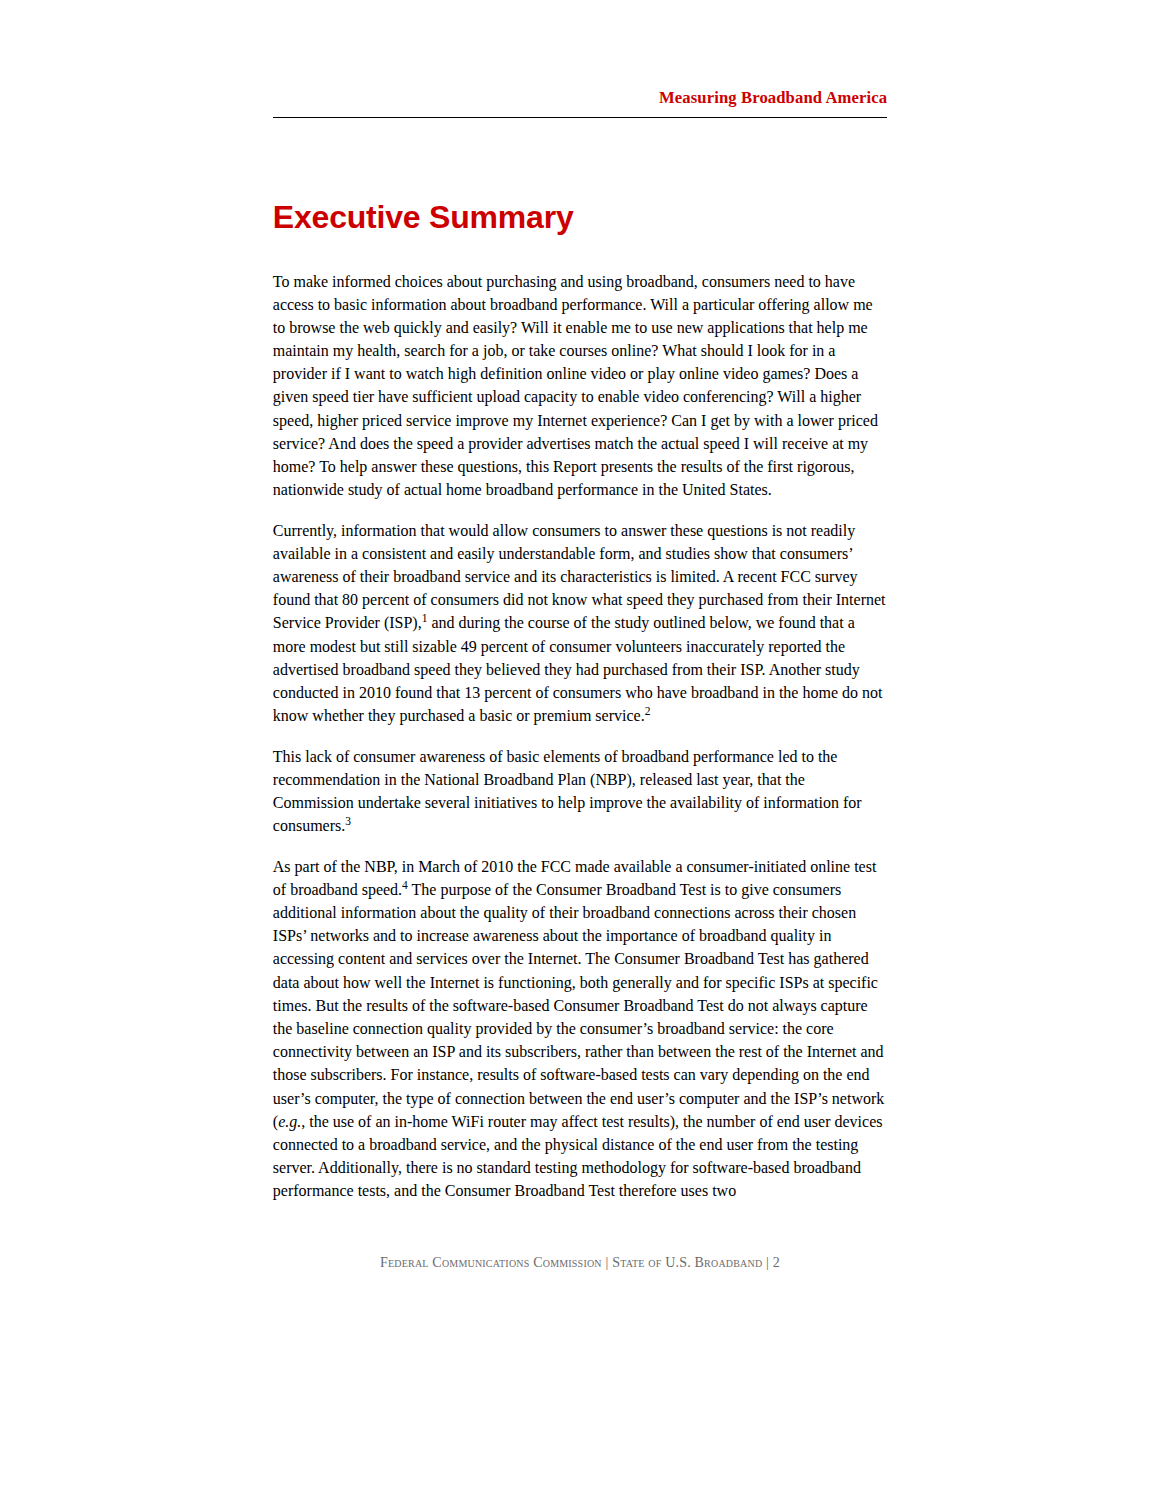Measuring Broadband America
Executive Summary
To make informed choices about purchasing and using broadband, consumers need to have access to basic information about broadband performance. Will a particular offering allow me to browse the web quickly and easily? Will it enable me to use new applications that help me maintain my health, search for a job, or take courses online? What should I look for in a provider if I want to watch high definition online video or play online video games? Does a given speed tier have sufficient upload capacity to enable video conferencing? Will a higher speed, higher priced service improve my Internet experience? Can I get by with a lower priced service? And does the speed a provider advertises match the actual speed I will receive at my home? To help answer these questions, this Report presents the results of the first rigorous, nationwide study of actual home broadband performance in the United States.
Currently, information that would allow consumers to answer these questions is not readily available in a consistent and easily understandable form, and studies show that consumers’ awareness of their broadband service and its characteristics is limited. A recent FCC survey found that 80 percent of consumers did not know what speed they purchased from their Internet Service Provider (ISP),1 and during the course of the study outlined below, we found that a more modest but still sizable 49 percent of consumer volunteers inaccurately reported the advertised broadband speed they believed they had purchased from their ISP. Another study conducted in 2010 found that 13 percent of consumers who have broadband in the home do not know whether they purchased a basic or premium service.2
This lack of consumer awareness of basic elements of broadband performance led to the recommendation in the National Broadband Plan (NBP), released last year, that the Commission undertake several initiatives to help improve the availability of information for consumers.3
As part of the NBP, in March of 2010 the FCC made available a consumer-initiated online test of broadband speed.4 The purpose of the Consumer Broadband Test is to give consumers additional information about the quality of their broadband connections across their chosen ISPs’ networks and to increase awareness about the importance of broadband quality in accessing content and services over the Internet. The Consumer Broadband Test has gathered data about how well the Internet is functioning, both generally and for specific ISPs at specific times. But the results of the software-based Consumer Broadband Test do not always capture the baseline connection quality provided by the consumer’s broadband service: the core connectivity between an ISP and its subscribers, rather than between the rest of the Internet and those subscribers. For instance, results of software-based tests can vary depending on the end user’s computer, the type of connection between the end user’s computer and the ISP’s network (e.g., the use of an in-home WiFi router may affect test results), the number of end user devices connected to a broadband service, and the physical distance of the end user from the testing server. Additionally, there is no standard testing methodology for software-based broadband performance tests, and the Consumer Broadband Test therefore uses two
Federal Communications Commission | State of U.S. Broadband | 2